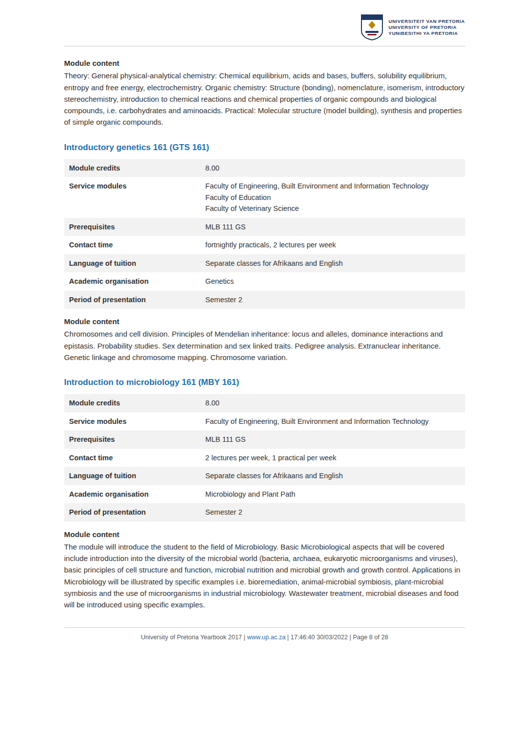Universiteit van Pretoria
University of Pretoria
Yunibesithi ya Pretoria
Module content
Theory: General physical-analytical chemistry: Chemical equilibrium, acids and bases, buffers, solubility equilibrium, entropy and free energy, electrochemistry. Organic chemistry: Structure (bonding), nomenclature, isomerism, introductory stereochemistry, introduction to chemical reactions and chemical properties of organic compounds and biological compounds, i.e. carbohydrates and aminoacids. Practical: Molecular structure (model building), synthesis and properties of simple organic compounds.
Introductory genetics 161 (GTS 161)
| Module credits | 8.00 |
| Service modules | Faculty of Engineering, Built Environment and Information Technology Faculty of Education Faculty of Veterinary Science |
| Prerequisites | MLB 111 GS |
| Contact time | fortnightly practicals, 2 lectures per week |
| Language of tuition | Separate classes for Afrikaans and English |
| Academic organisation | Genetics |
| Period of presentation | Semester 2 |
Module content
Chromosomes and cell division. Principles of Mendelian inheritance: locus and alleles, dominance interactions and epistasis. Probability studies. Sex determination and sex linked traits. Pedigree analysis. Extranuclear inheritance. Genetic linkage and chromosome mapping. Chromosome variation.
Introduction to microbiology 161 (MBY 161)
| Module credits | 8.00 |
| Service modules | Faculty of Engineering, Built Environment and Information Technology |
| Prerequisites | MLB 111 GS |
| Contact time | 2 lectures per week, 1 practical per week |
| Language of tuition | Separate classes for Afrikaans and English |
| Academic organisation | Microbiology and Plant Path |
| Period of presentation | Semester 2 |
Module content
The module will introduce the student to the field of Microbiology. Basic Microbiological aspects that will be covered include introduction into the diversity of the microbial world (bacteria, archaea, eukaryotic microorganisms and viruses), basic principles of cell structure and function, microbial nutrition and microbial growth and growth control. Applications in Microbiology will be illustrated by specific examples i.e. bioremediation, animal-microbial symbiosis, plant-microbial symbiosis and the use of microorganisms in industrial microbiology. Wastewater treatment, microbial diseases and food will be introduced using specific examples.
University of Pretoria Yearbook 2017 | www.up.ac.za | 17:46:40 30/03/2022 | Page 8 of 28